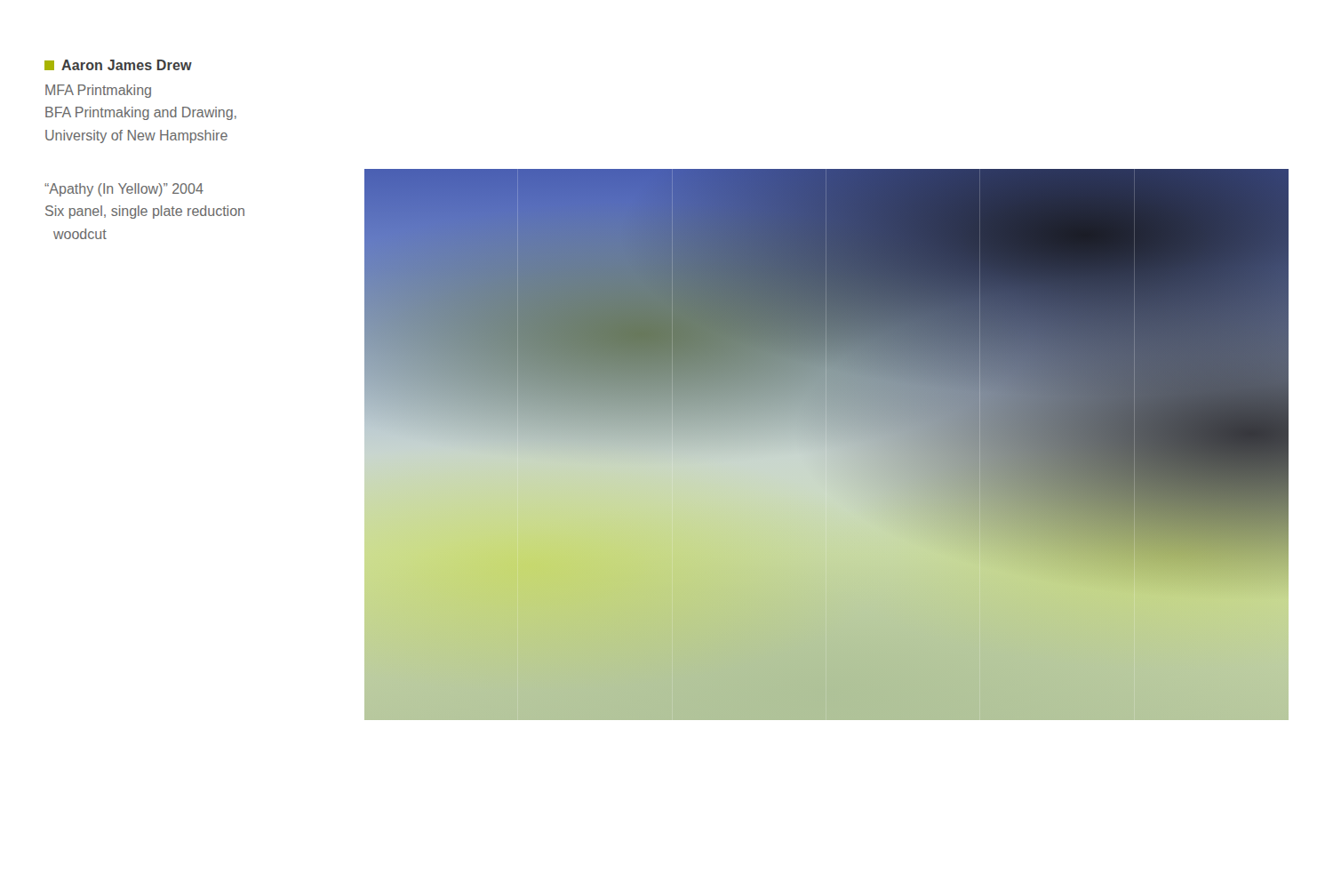Aaron James Drew
MFA Printmaking
BFA Printmaking and Drawing,
University of New Hampshire
“Apathy (In Yellow)” 2004
Six panel, single plate reduction
woodcut
“Apathy (In Yellow)” 2004. Six panel, single plate reduction woodcut.